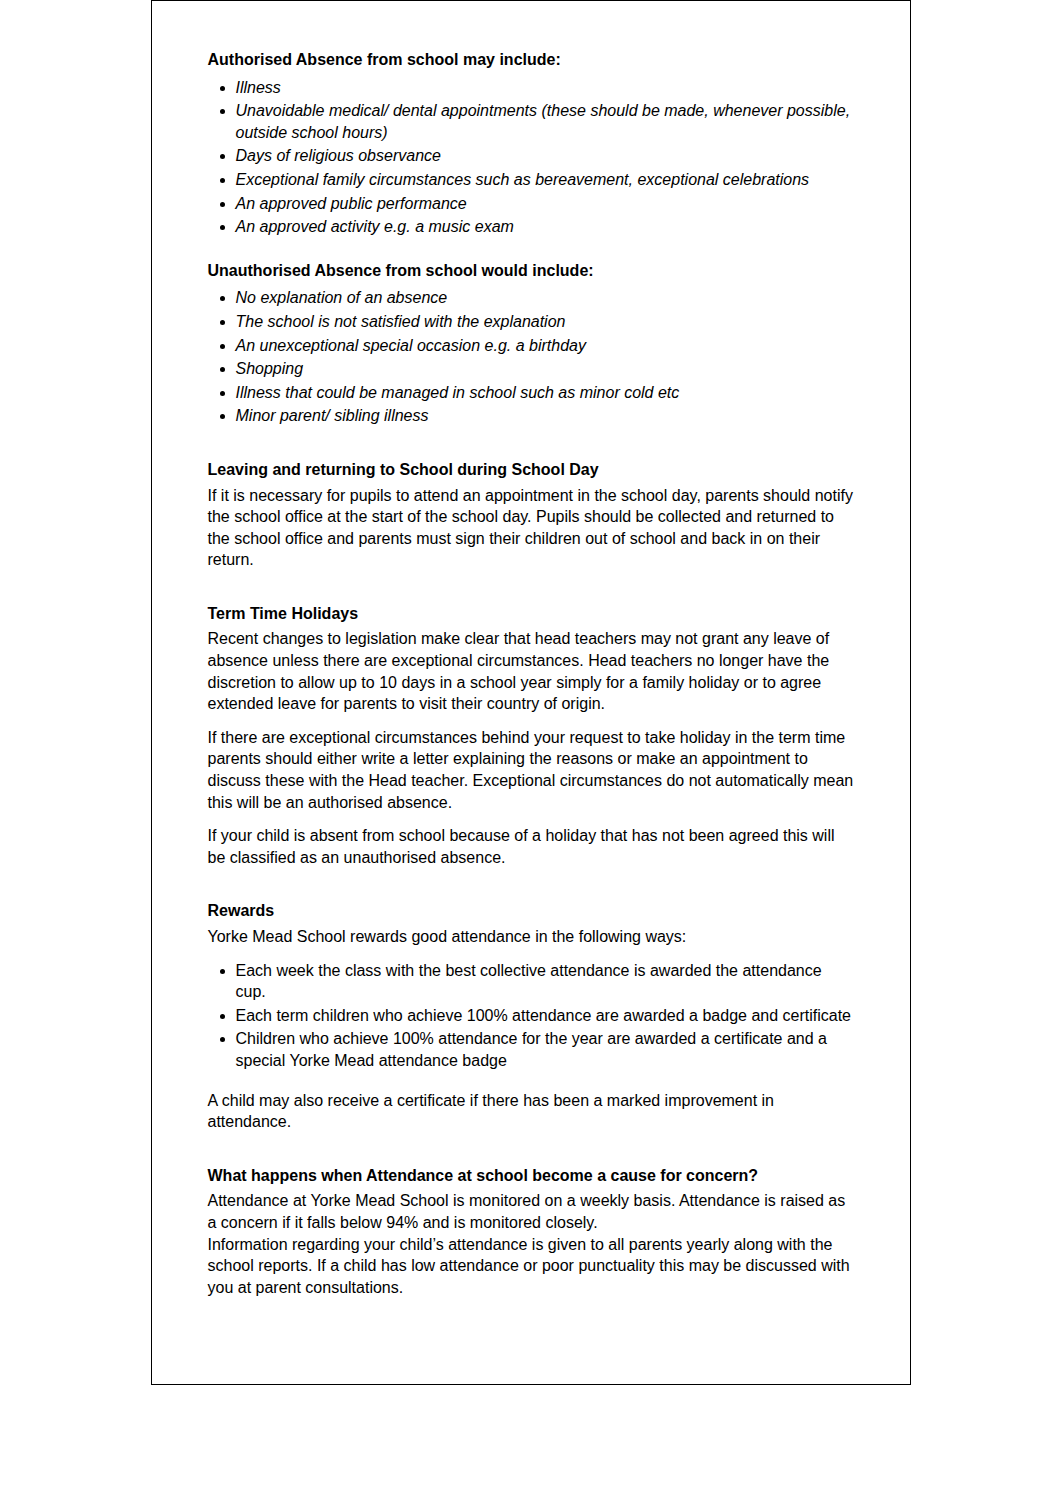Authorised Absence from school may include:
Illness
Unavoidable medical/ dental appointments (these should be made, whenever possible, outside school hours)
Days of religious observance
Exceptional family circumstances such as bereavement, exceptional celebrations
An approved public performance
An approved activity e.g. a music exam
Unauthorised Absence from school would include:
No explanation of an absence
The school is not satisfied with the explanation
An unexceptional special occasion e.g. a birthday
Shopping
Illness that could be managed in school such as minor cold etc
Minor parent/ sibling illness
Leaving and returning to School during School Day
If it is necessary for pupils to attend an appointment in the school day, parents should notify the school office at the start of the school day. Pupils should be collected and returned to the school office and parents must sign their children out of school and back in on their return.
Term Time Holidays
Recent changes to legislation make clear that head teachers may not grant any leave of absence unless there are exceptional circumstances. Head teachers no longer have the discretion to allow up to 10 days in a school year simply for a family holiday or to agree extended leave for parents to visit their country of origin.
If there are exceptional circumstances behind your request to take holiday in the term time parents should either write a letter explaining the reasons or make an appointment to discuss these with the Head teacher. Exceptional circumstances do not automatically mean this will be an authorised absence.
If your child is absent from school because of a holiday that has not been agreed this will be classified as an unauthorised absence.
Rewards
Yorke Mead School rewards good attendance in the following ways:
Each week the class with the best collective attendance is awarded the attendance cup.
Each term children who achieve 100% attendance are awarded a badge and certificate
Children who achieve 100% attendance for the year are awarded a certificate and a special Yorke Mead attendance badge
A child may also receive a certificate if there has been a marked improvement in attendance.
What happens when Attendance at school become a cause for concern?
Attendance at Yorke Mead School is monitored on a weekly basis. Attendance is raised as a concern if it falls below 94% and is monitored closely.
Information regarding your child’s attendance is given to all parents yearly along with the school reports. If a child has low attendance or poor punctuality this may be discussed with you at parent consultations.